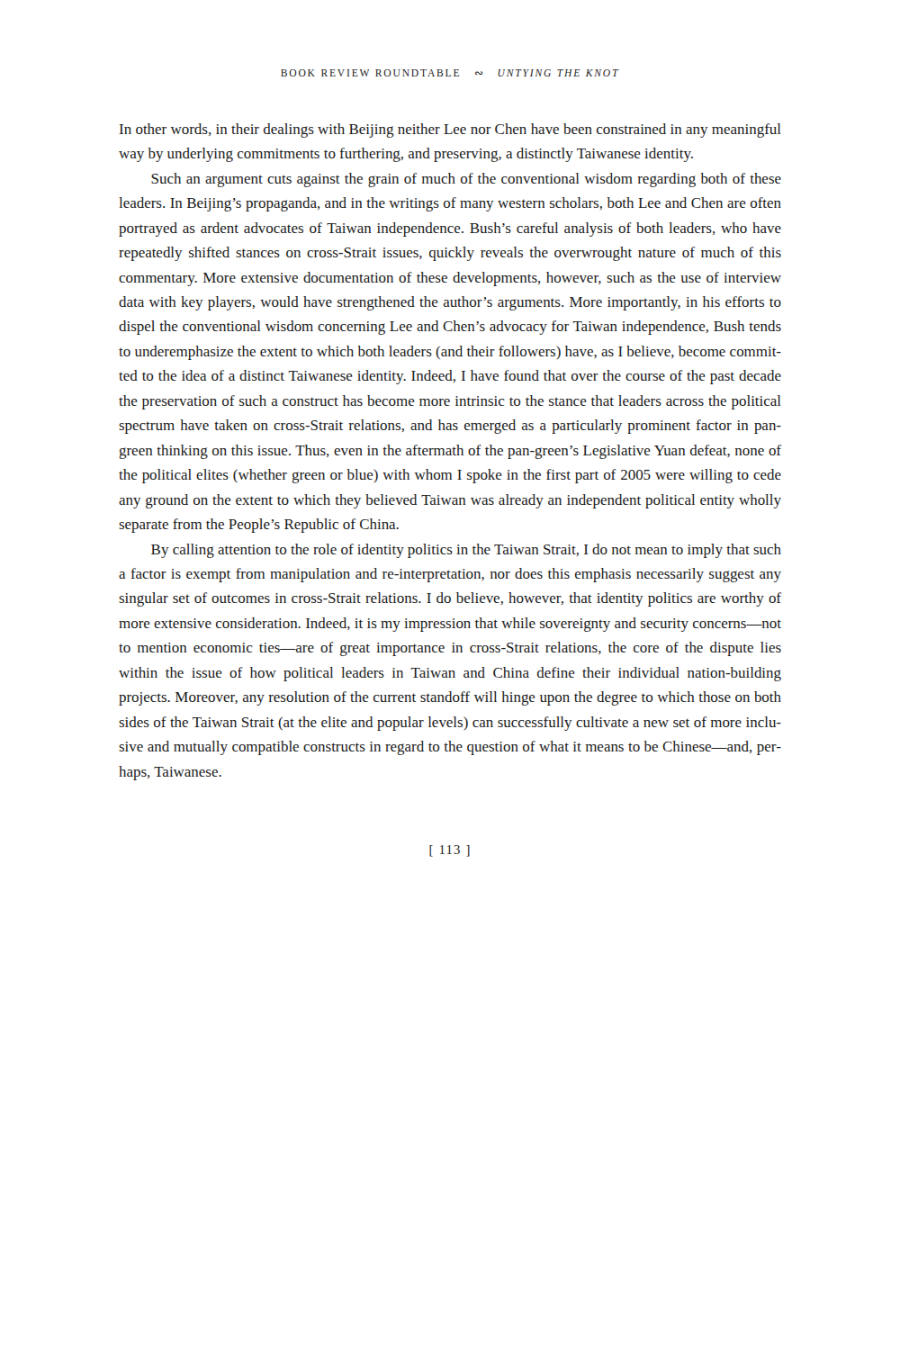Book Review Roundtable ∾ Untying the Knot
In other words, in their dealings with Beijing neither Lee nor Chen have been constrained in any meaningful way by underlying commitments to furthering, and preserving, a distinctly Taiwanese identity.
Such an argument cuts against the grain of much of the conventional wisdom regarding both of these leaders. In Beijing’s propaganda, and in the writings of many western scholars, both Lee and Chen are often portrayed as ardent advocates of Taiwan independence. Bush’s careful analysis of both leaders, who have repeatedly shifted stances on cross-Strait issues, quickly reveals the overwrought nature of much of this commentary. More extensive documentation of these developments, however, such as the use of interview data with key players, would have strengthened the author’s arguments. More importantly, in his efforts to dispel the conventional wisdom concerning Lee and Chen’s advocacy for Taiwan independence, Bush tends to underemphasize the extent to which both leaders (and their followers) have, as I believe, become committed to the idea of a distinct Taiwanese identity. Indeed, I have found that over the course of the past decade the preservation of such a construct has become more intrinsic to the stance that leaders across the political spectrum have taken on cross-Strait relations, and has emerged as a particularly prominent factor in pan-green thinking on this issue. Thus, even in the aftermath of the pan-green’s Legislative Yuan defeat, none of the political elites (whether green or blue) with whom I spoke in the first part of 2005 were willing to cede any ground on the extent to which they believed Taiwan was already an independent political entity wholly separate from the People’s Republic of China.
By calling attention to the role of identity politics in the Taiwan Strait, I do not mean to imply that such a factor is exempt from manipulation and re-interpretation, nor does this emphasis necessarily suggest any singular set of outcomes in cross-Strait relations. I do believe, however, that identity politics are worthy of more extensive consideration. Indeed, it is my impression that while sovereignty and security concerns—not to mention economic ties—are of great importance in cross-Strait relations, the core of the dispute lies within the issue of how political leaders in Taiwan and China define their individual nation-building projects. Moreover, any resolution of the current standoff will hinge upon the degree to which those on both sides of the Taiwan Strait (at the elite and popular levels) can successfully cultivate a new set of more inclusive and mutually compatible constructs in regard to the question of what it means to be Chinese—and, perhaps, Taiwanese.
[ 113 ]